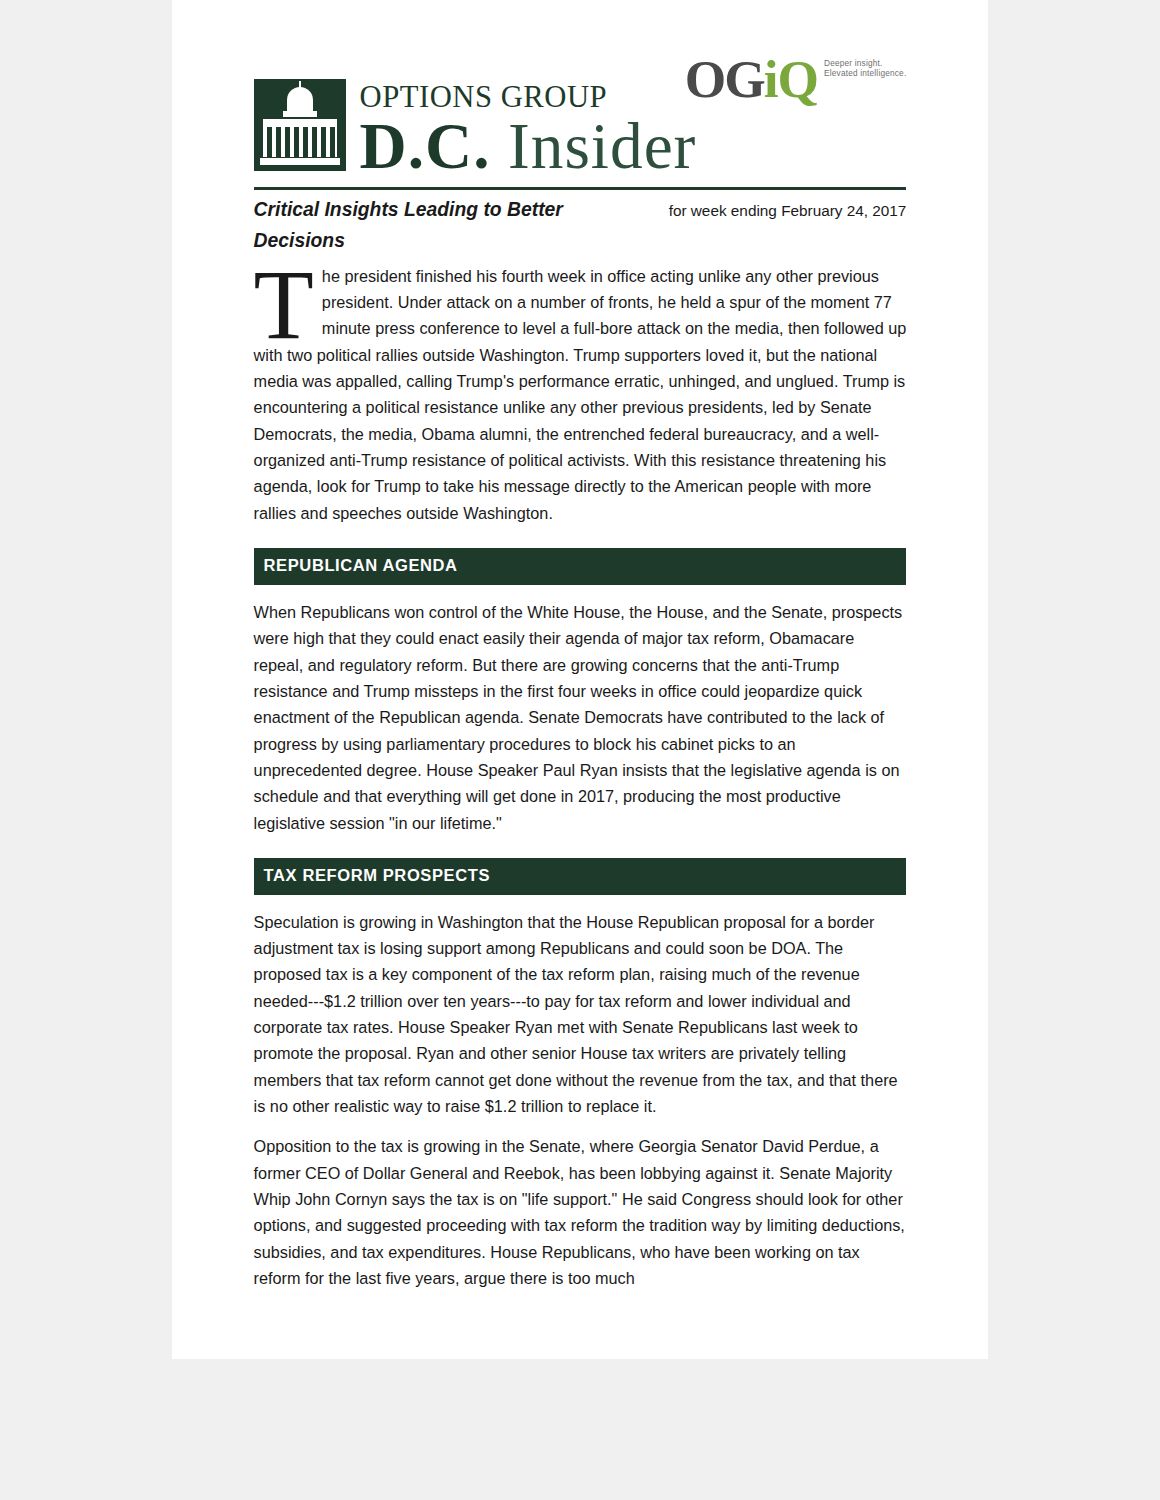OG iQ Deeper insight.
Elevated intelligence.
Options Group
D.C. Insider
Critical Insights Leading to Better Decisions
for week ending February 24, 2017
The president finished his fourth week in office acting unlike any other previous president. Under attack on a number of fronts, he held a spur of the moment 77 minute press conference to level a full-bore attack on the media, then followed up with two political rallies outside Washington. Trump supporters loved it, but the national media was appalled, calling Trump's performance erratic, unhinged, and unglued. Trump is encountering a political resistance unlike any other previous presidents, led by Senate Democrats, the media, Obama alumni, the entrenched federal bureaucracy, and a well-organized anti-Trump resistance of political activists. With this resistance threatening his agenda, look for Trump to take his message directly to the American people with more rallies and speeches outside Washington.
Republican Agenda
When Republicans won control of the White House, the House, and the Senate, prospects were high that they could enact easily their agenda of major tax reform, Obamacare repeal, and regulatory reform. But there are growing concerns that the anti-Trump resistance and Trump missteps in the first four weeks in office could jeopardize quick enactment of the Republican agenda. Senate Democrats have contributed to the lack of progress by using parliamentary procedures to block his cabinet picks to an unprecedented degree. House Speaker Paul Ryan insists that the legislative agenda is on schedule and that everything will get done in 2017, producing the most productive legislative session "in our lifetime."
Tax Reform Prospects
Speculation is growing in Washington that the House Republican proposal for a border adjustment tax is losing support among Republicans and could soon be DOA. The proposed tax is a key component of the tax reform plan, raising much of the revenue needed---$1.2 trillion over ten years---to pay for tax reform and lower individual and corporate tax rates. House Speaker Ryan met with Senate Republicans last week to promote the proposal. Ryan and other senior House tax writers are privately telling members that tax reform cannot get done without the revenue from the tax, and that there is no other realistic way to raise $1.2 trillion to replace it.
Opposition to the tax is growing in the Senate, where Georgia Senator David Perdue, a former CEO of Dollar General and Reebok, has been lobbying against it. Senate Majority Whip John Cornyn says the tax is on "life support." He said Congress should look for other options, and suggested proceeding with tax reform the tradition way by limiting deductions, subsidies, and tax expenditures. House Republicans, who have been working on tax reform for the last five years, argue there is too much